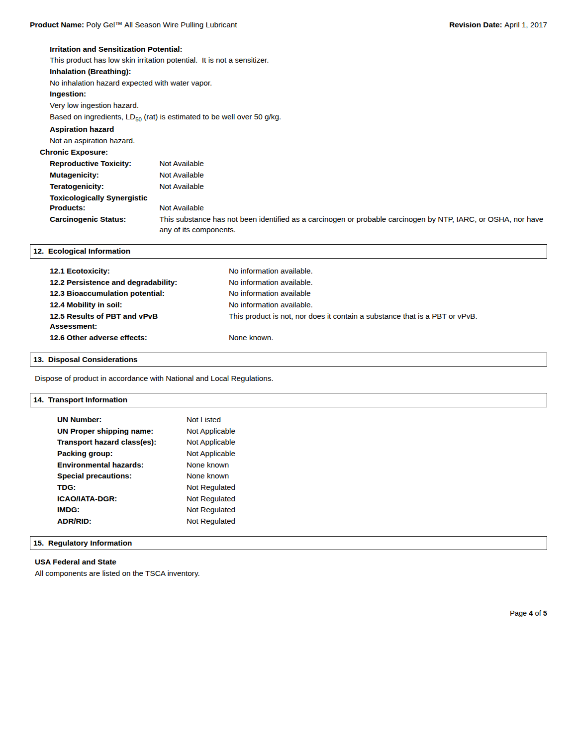Product Name: Poly Gel™ All Season Wire Pulling Lubricant
Revision Date: April 1, 2017
Irritation and Sensitization Potential:
This product has low skin irritation potential. It is not a sensitizer.
Inhalation (Breathing):
No inhalation hazard expected with water vapor.
Ingestion:
Very low ingestion hazard.
Based on ingredients, LD50 (rat) is estimated to be well over 50 g/kg.
Aspiration hazard
Not an aspiration hazard.
Chronic Exposure:
| Reproductive Toxicity: | Not Available |
| Mutagenicity: | Not Available |
| Teratogenicity: | Not Available |
| Toxicologically Synergistic Products: | Not Available |
| Carcinogenic Status: | This substance has not been identified as a carcinogen or probable carcinogen by NTP, IARC, or OSHA, nor have any of its components. |
12. Ecological Information
| 12.1 Ecotoxicity: | No information available. |
| 12.2 Persistence and degradability: | No information available. |
| 12.3 Bioaccumulation potential: | No information available |
| 12.4 Mobility in soil: | No information available. |
| 12.5 Results of PBT and vPvB Assessment: | This product is not, nor does it contain a substance that is a PBT or vPvB. |
| 12.6 Other adverse effects: | None known. |
13. Disposal Considerations
Dispose of product in accordance with National and Local Regulations.
14. Transport Information
| UN Number: | Not Listed |
| UN Proper shipping name: | Not Applicable |
| Transport hazard class(es): | Not Applicable |
| Packing group: | Not Applicable |
| Environmental hazards: | None known |
| Special precautions: | None known |
| TDG: | Not Regulated |
| ICAO/IATA-DGR: | Not Regulated |
| IMDG: | Not Regulated |
| ADR/RID: | Not Regulated |
15. Regulatory Information
USA Federal and State
All components are listed on the TSCA inventory.
Page 4 of 5